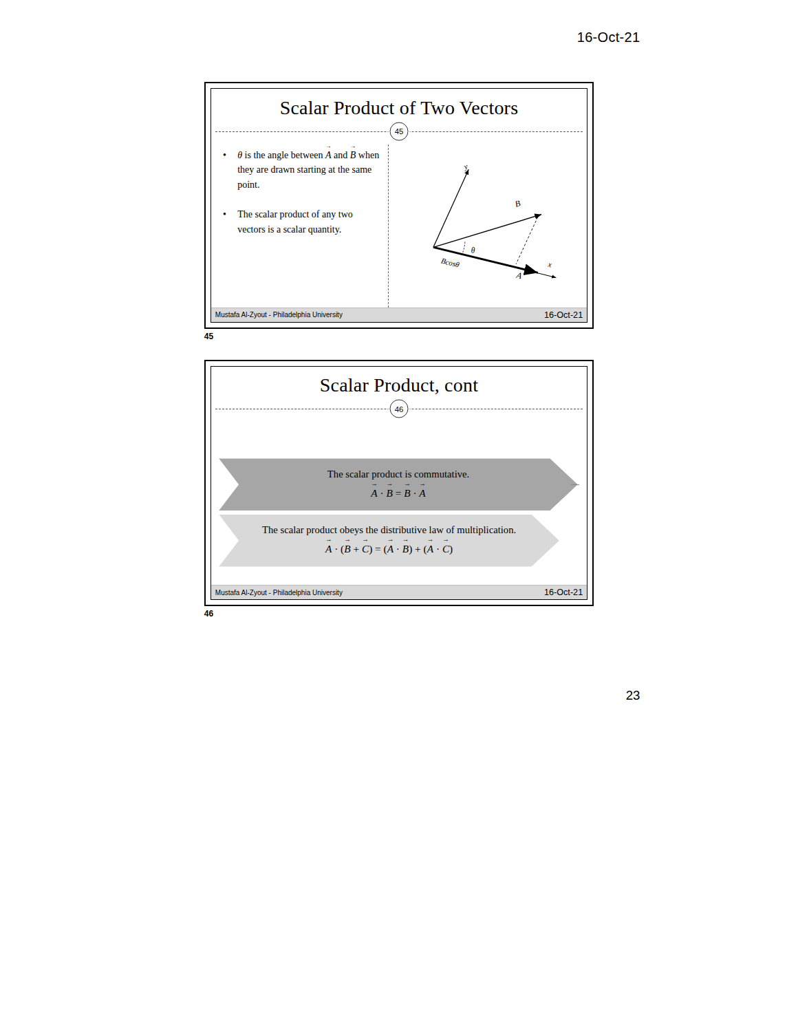16-Oct-21
Scalar Product of Two Vectors
45
θ is the angle between A and B when they are drawn starting at the same point.
The scalar product of any two vectors is a scalar quantity.
y x A B Bcosθ θ
Mustafa Al-Zyout - Philadelphia University 16-Oct-21
45
Scalar Product, cont
46
The scalar product is commutative. A · B = B · A
The scalar product obeys the distributive law of multiplication. A · (B + C) = (A · B) + (A · C)
Mustafa Al-Zyout - Philadelphia University 16-Oct-21
46
23